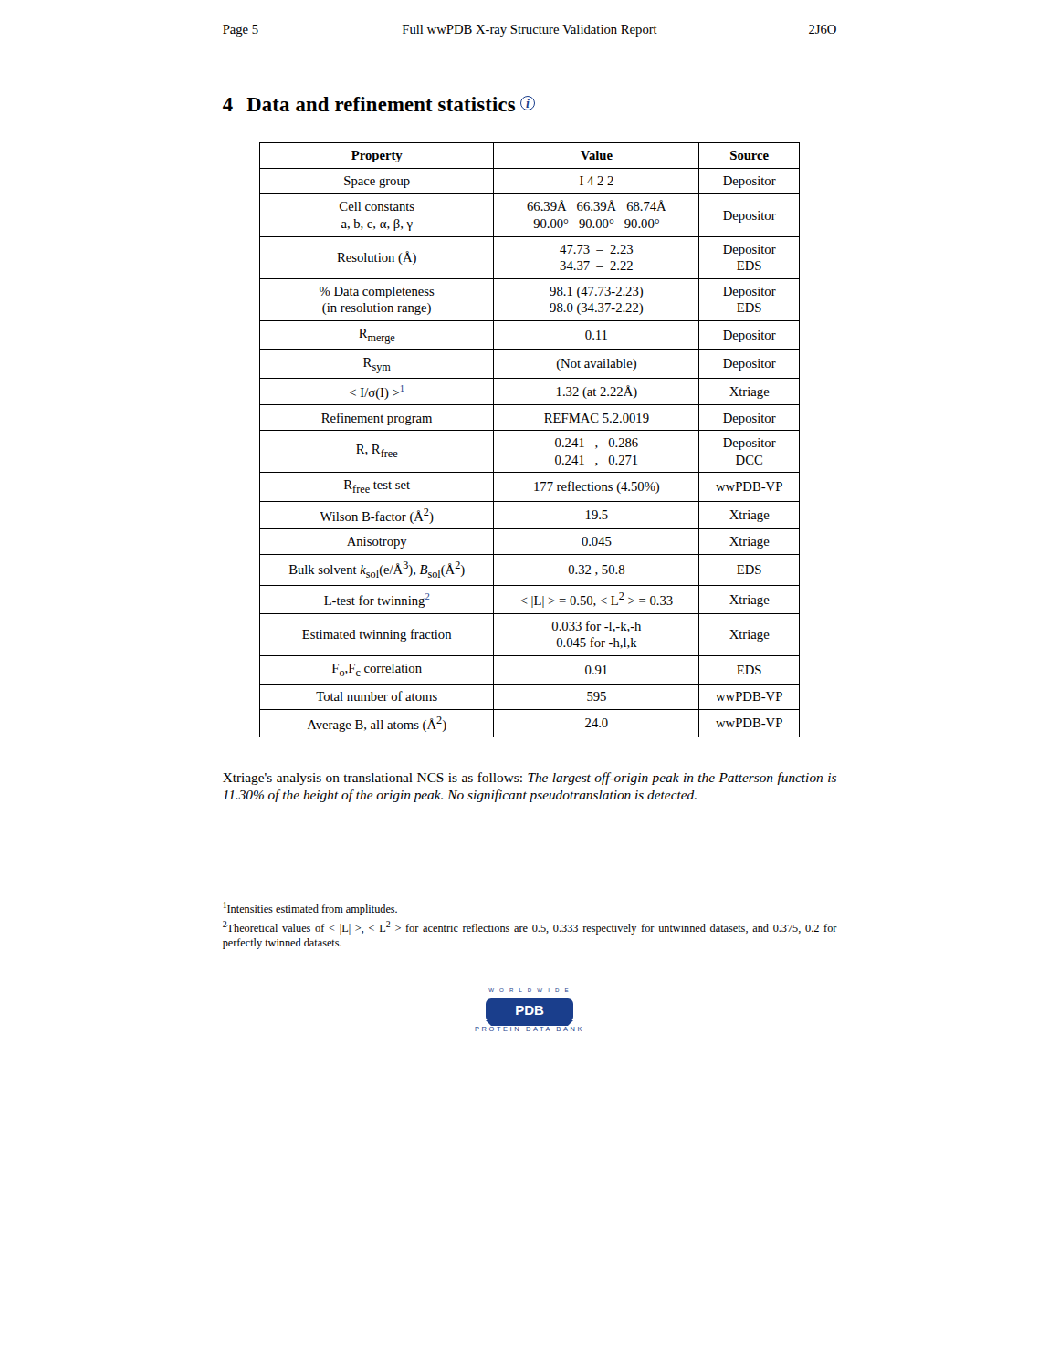Page 5
Full wwPDB X-ray Structure Validation Report
2J6O
4 Data and refinement statisticsi
| Property | Value | Source |
| --- | --- | --- |
| Space group | I 4 2 2 | Depositor |
| Cell constants a, b, c, α, β, γ | 66.39Å 66.39Å 68.74Å 90.00° 90.00° 90.00° | Depositor |
| Resolution (Å) | 47.73 – 2.23 34.37 – 2.22 | Depositor EDS |
| % Data completeness (in resolution range) | 98.1 (47.73-2.23) 98.0 (34.37-2.22) | Depositor EDS |
| R merge | 0.11 | Depositor |
| R sym | (Not available) | Depositor |
| < I/σ(I) > 1 | 1.32 (at 2.22Å) | Xtriage |
| Refinement program | REFMAC 5.2.0019 | Depositor |
| R, R free | 0.241 , 0.286 0.241 , 0.271 | Depositor DCC |
| R free test set | 177 reflections (4.50%) | wwPDB-VP |
| Wilson B-factor (Å 2 ) | 19.5 | Xtriage |
| Anisotropy | 0.045 | Xtriage |
| Bulk solvent k sol (e/Å 3 ), B sol (Å 2 ) | 0.32 , 50.8 | EDS |
| L-test for twinning 2 | < /L/ > = 0.50, < L 2 > = 0.33 | Xtriage |
| Estimated twinning fraction | 0.033 for -l,-k,-h 0.045 for -h,l,k | Xtriage |
| F o ,F c correlation | 0.91 | EDS |
| Total number of atoms | 595 | wwPDB-VP |
| Average B, all atoms (Å 2 ) | 24.0 | wwPDB-VP |
Xtriage's analysis on translational NCS is as follows: The largest off-origin peak in the Patterson function is 11.30% of the height of the origin peak. No significant pseudotranslation is detected.
1Intensities estimated from amplitudes.
2Theoretical values of < |L| >, < L2 > for acentric reflections are 0.5, 0.333 respectively for untwinned datasets, and 0.375, 0.2 for perfectly twinned datasets.
W O R L D W I D E PDB PROTEIN DATA BANK